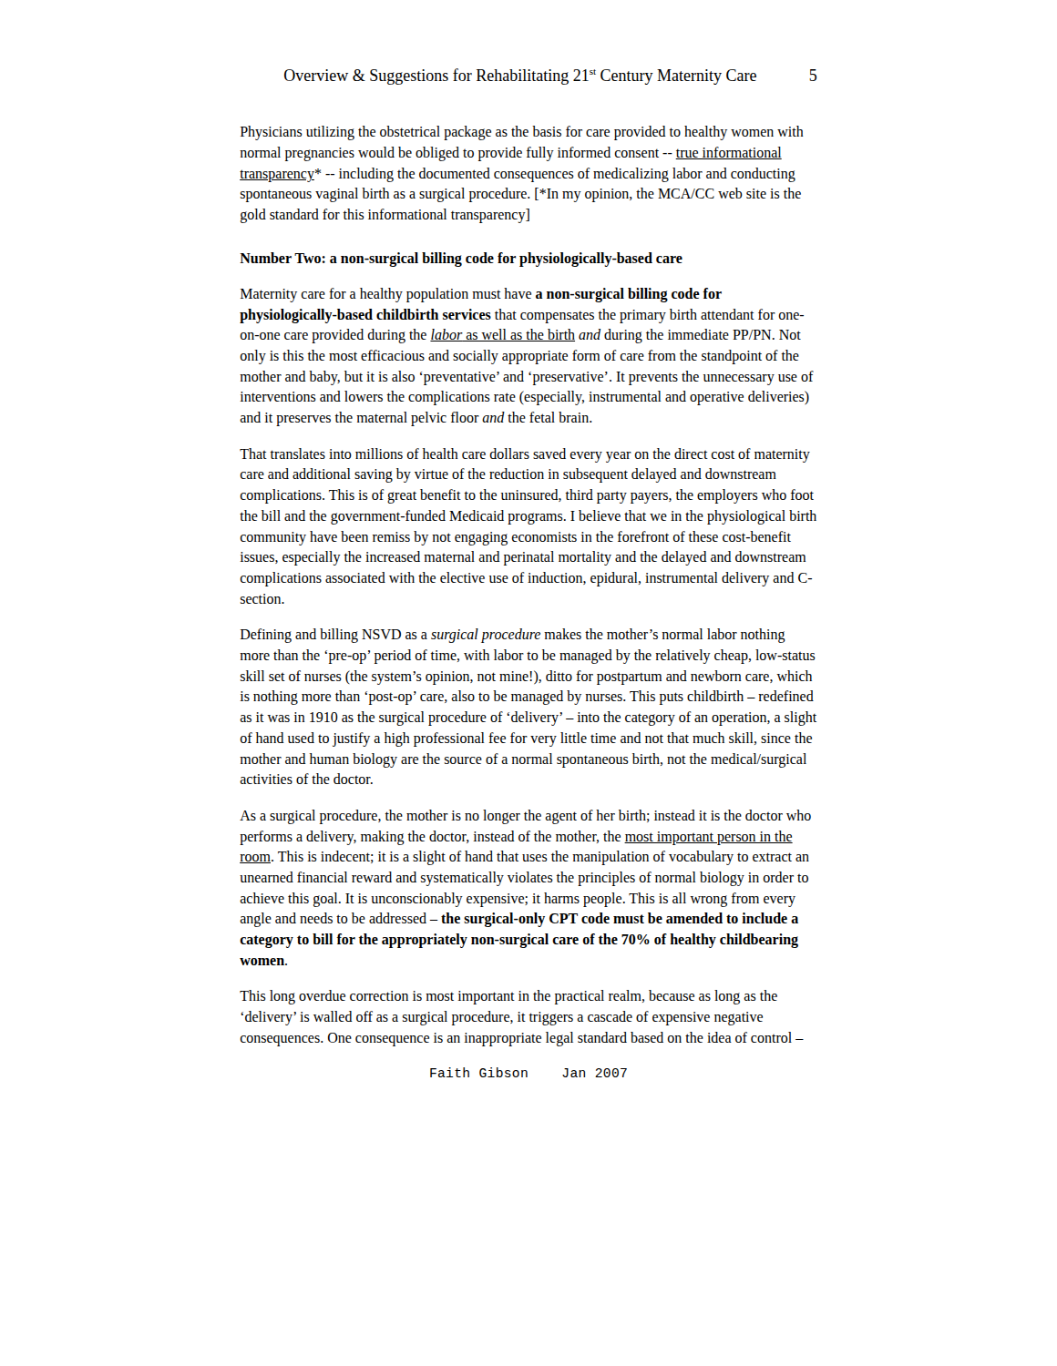Overview & Suggestions for Rehabilitating 21st Century Maternity Care
5
Physicians utilizing the obstetrical package as the basis for care provided to healthy women with normal pregnancies would be obliged to provide fully informed consent -- true informational transparency* -- including the documented consequences of medicalizing labor and conducting spontaneous vaginal birth as a surgical procedure. [*In my opinion, the MCA/CC web site is the gold standard for this informational transparency]
Number Two: a non-surgical billing code for physiologically-based care
Maternity care for a healthy population must have a non-surgical billing code for physiologically-based childbirth services that compensates the primary birth attendant for one-on-one care provided during the labor as well as the birth and during the immediate PP/PN. Not only is this the most efficacious and socially appropriate form of care from the standpoint of the mother and baby, but it is also ‘preventative’ and ‘preservative’. It prevents the unnecessary use of interventions and lowers the complications rate (especially, instrumental and operative deliveries) and it preserves the maternal pelvic floor and the fetal brain.
That translates into millions of health care dollars saved every year on the direct cost of maternity care and additional saving by virtue of the reduction in subsequent delayed and downstream complications. This is of great benefit to the uninsured, third party payers, the employers who foot the bill and the government-funded Medicaid programs. I believe that we in the physiological birth community have been remiss by not engaging economists in the forefront of these cost-benefit issues, especially the increased maternal and perinatal mortality and the delayed and downstream complications associated with the elective use of induction, epidural, instrumental delivery and C-section.
Defining and billing NSVD as a surgical procedure makes the mother’s normal labor nothing more than the ‘pre-op’ period of time, with labor to be managed by the relatively cheap, low-status skill set of nurses (the system’s opinion, not mine!), ditto for postpartum and newborn care, which is nothing more than ‘post-op’ care, also to be managed by nurses. This puts childbirth – redefined as it was in 1910 as the surgical procedure of ‘delivery’ – into the category of an operation, a slight of hand used to justify a high professional fee for very little time and not that much skill, since the mother and human biology are the source of a normal spontaneous birth, not the medical/surgical activities of the doctor.
As a surgical procedure, the mother is no longer the agent of her birth; instead it is the doctor who performs a delivery, making the doctor, instead of the mother, the most important person in the room. This is indecent; it is a slight of hand that uses the manipulation of vocabulary to extract an unearned financial reward and systematically violates the principles of normal biology in order to achieve this goal. It is unconscionably expensive; it harms people. This is all wrong from every angle and needs to be addressed – the surgical-only CPT code must be amended to include a category to bill for the appropriately non-surgical care of the 70% of healthy childbearing women.
This long overdue correction is most important in the practical realm, because as long as the ‘delivery’ is walled off as a surgical procedure, it triggers a cascade of expensive negative consequences. One consequence is an inappropriate legal standard based on the idea of control –
Faith Gibson Jan 2007